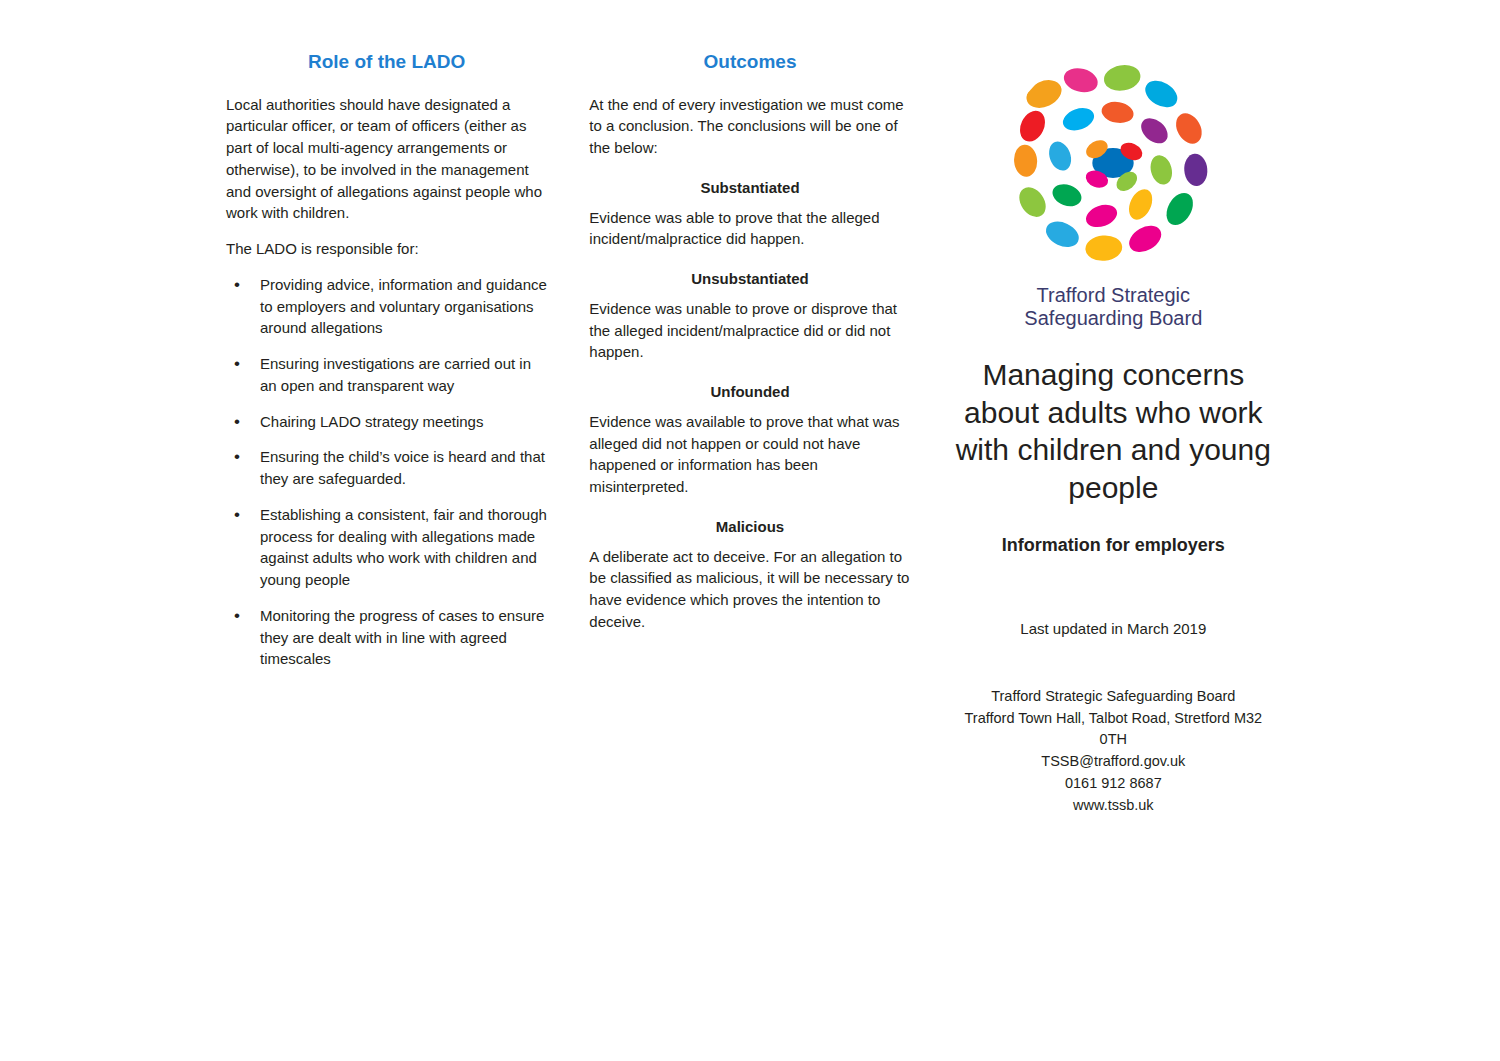Role of the LADO
Local authorities should have designated a particular officer, or team of officers (either as part of local multi-agency arrangements or otherwise), to be involved in the management and oversight of allegations against people who work with children.
The LADO is responsible for:
Providing advice, information and guidance to employers and voluntary organisations around allegations
Ensuring investigations are carried out in an open and transparent way
Chairing LADO strategy meetings
Ensuring the child’s voice is heard and that they are safeguarded.
Establishing a consistent, fair and thorough process for dealing with allegations made against adults who work with children and young people
Monitoring the progress of cases to ensure they are dealt with in line with agreed timescales
Outcomes
At the end of every investigation we must come to a conclusion. The conclusions will be one of the below:
Substantiated
Evidence was able to prove that the alleged incident/malpractice did happen.
Unsubstantiated
Evidence was unable to prove or disprove that the alleged incident/malpractice did or did not happen.
Unfounded
Evidence was available to prove that what was alleged did not happen or could not have happened or information has been misinterpreted.
Malicious
A deliberate act to deceive. For an allegation to be classified as malicious, it will be necessary to have evidence which proves the intention to deceive.
Trafford Strategic Safeguarding Board
Managing concerns about adults who work with children and young people
Information for employers
Last updated in March 2019
Trafford Strategic Safeguarding Board Trafford Town Hall, Talbot Road, Stretford M32 0TH
TSSB@trafford.gov.uk
0161 912 8687
www.tssb.uk